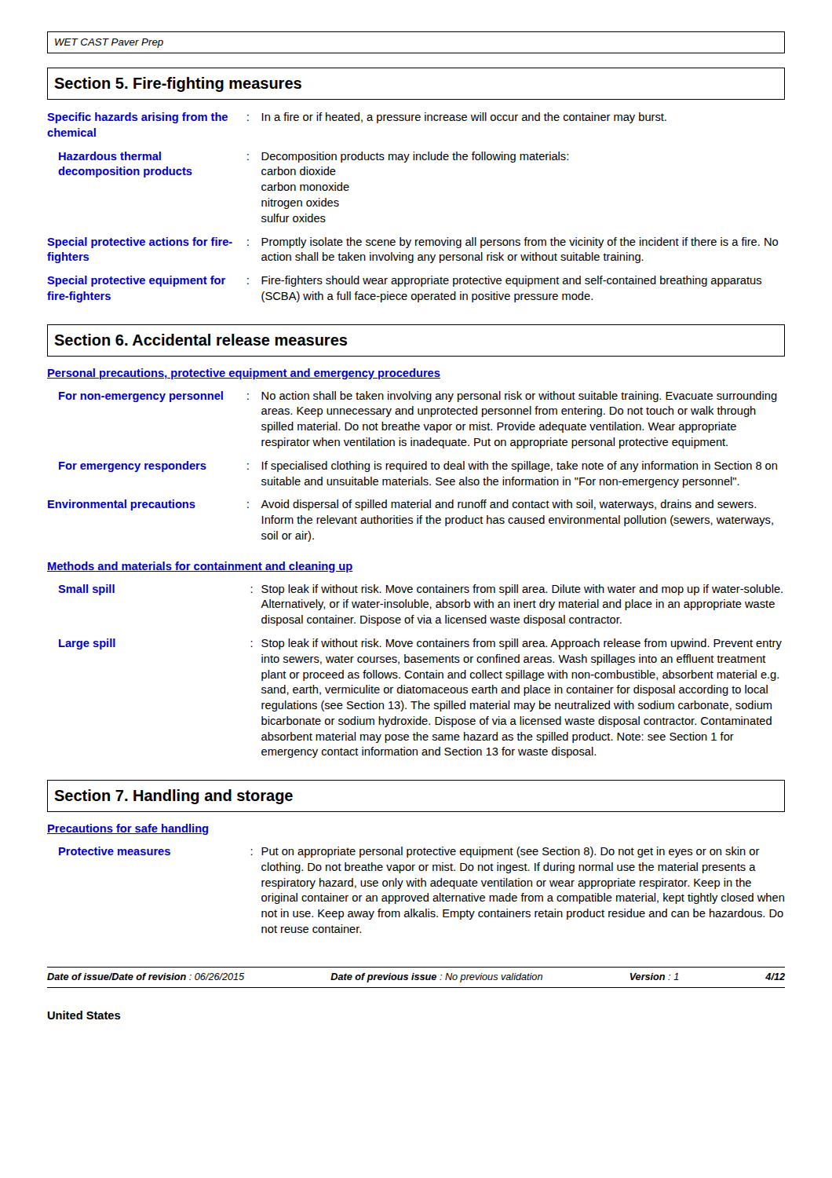WET CAST Paver Prep
Section 5. Fire-fighting measures
| Specific hazards arising from the chemical | : | In a fire or if heated, a pressure increase will occur and the container may burst. |
| Hazardous thermal decomposition products | : | Decomposition products may include the following materials: carbon dioxide carbon monoxide nitrogen oxides sulfur oxides |
| Special protective actions for fire-fighters | : | Promptly isolate the scene by removing all persons from the vicinity of the incident if there is a fire. No action shall be taken involving any personal risk or without suitable training. |
| Special protective equipment for fire-fighters | : | Fire-fighters should wear appropriate protective equipment and self-contained breathing apparatus (SCBA) with a full face-piece operated in positive pressure mode. |
Section 6. Accidental release measures
Personal precautions, protective equipment and emergency procedures
| For non-emergency personnel | : | No action shall be taken involving any personal risk or without suitable training. Evacuate surrounding areas. Keep unnecessary and unprotected personnel from entering. Do not touch or walk through spilled material. Do not breathe vapor or mist. Provide adequate ventilation. Wear appropriate respirator when ventilation is inadequate. Put on appropriate personal protective equipment. |
| For emergency responders | : | If specialised clothing is required to deal with the spillage, take note of any information in Section 8 on suitable and unsuitable materials. See also the information in "For non-emergency personnel". |
| Environmental precautions | : | Avoid dispersal of spilled material and runoff and contact with soil, waterways, drains and sewers. Inform the relevant authorities if the product has caused environmental pollution (sewers, waterways, soil or air). |
Methods and materials for containment and cleaning up
| Small spill | : | Stop leak if without risk. Move containers from spill area. Dilute with water and mop up if water-soluble. Alternatively, or if water-insoluble, absorb with an inert dry material and place in an appropriate waste disposal container. Dispose of via a licensed waste disposal contractor. |
| Large spill | : | Stop leak if without risk. Move containers from spill area. Approach release from upwind. Prevent entry into sewers, water courses, basements or confined areas. Wash spillages into an effluent treatment plant or proceed as follows. Contain and collect spillage with non-combustible, absorbent material e.g. sand, earth, vermiculite or diatomaceous earth and place in container for disposal according to local regulations (see Section 13). The spilled material may be neutralized with sodium carbonate, sodium bicarbonate or sodium hydroxide. Dispose of via a licensed waste disposal contractor. Contaminated absorbent material may pose the same hazard as the spilled product. Note: see Section 1 for emergency contact information and Section 13 for waste disposal. |
Section 7. Handling and storage
Precautions for safe handling
| Protective measures | : | Put on appropriate personal protective equipment (see Section 8). Do not get in eyes or on skin or clothing. Do not breathe vapor or mist. Do not ingest. If during normal use the material presents a respiratory hazard, use only with adequate ventilation or wear appropriate respirator. Keep in the original container or an approved alternative made from a compatible material, kept tightly closed when not in use. Keep away from alkalis. Empty containers retain product residue and can be hazardous. Do not reuse container. |
Date of issue/Date of revision : 06/26/2015 Date of previous issue : No previous validation Version : 1 4/12
United States